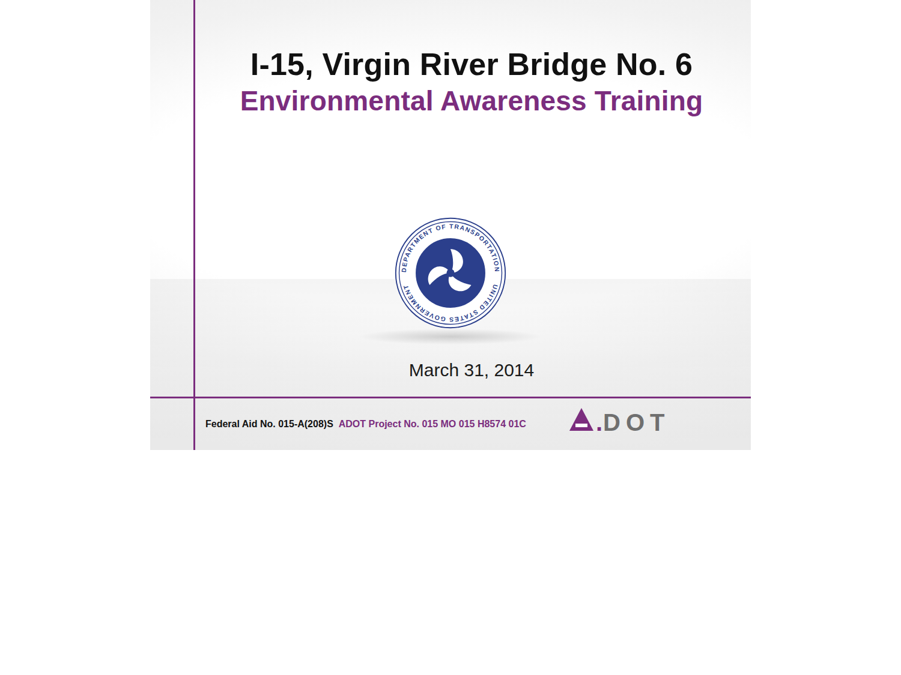I-15, Virgin River Bridge No. 6
Environmental Awareness Training
DEPARTMENT OF TRANSPORTATION UNITED STATES GOVERNMENT
March 31, 2014
Federal Aid No. 015-A(208)S ADOT Project No. 015 MO 015 H8574 01C
. D O T